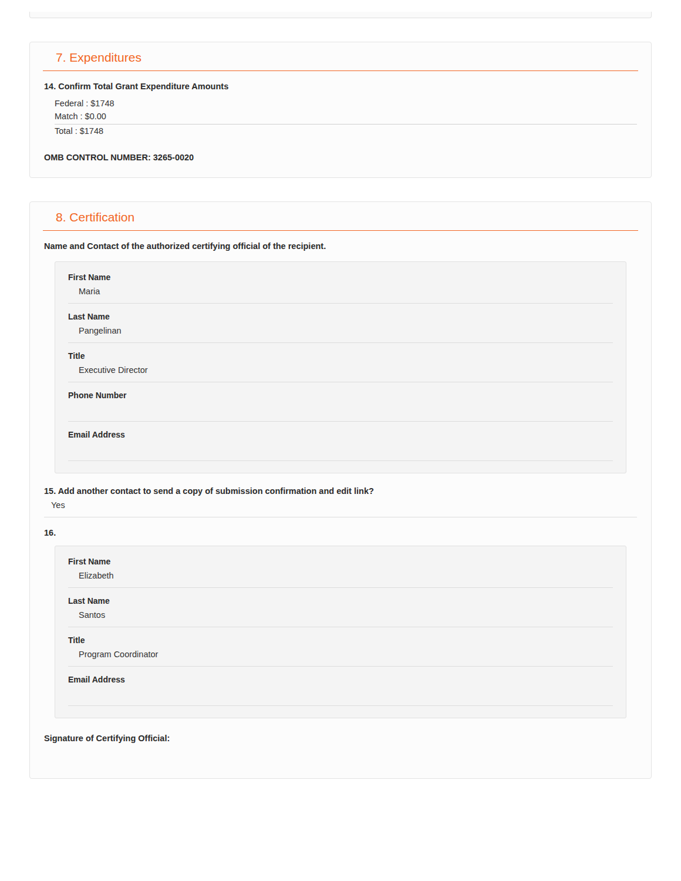7. Expenditures
14. Confirm Total Grant Expenditure Amounts
Federal : $1748
Match : $0.00
Total : $1748
OMB CONTROL NUMBER: 3265-0020
8. Certification
Name and Contact of the authorized certifying official of the recipient.
First Name
Maria
Last Name
Pangelinan
Title
Executive Director
Phone Number
Email Address
15. Add another contact to send a copy of submission confirmation and edit link?
Yes
16.
First Name
Elizabeth
Last Name
Santos
Title
Program Coordinator
Email Address
Signature of Certifying Official: